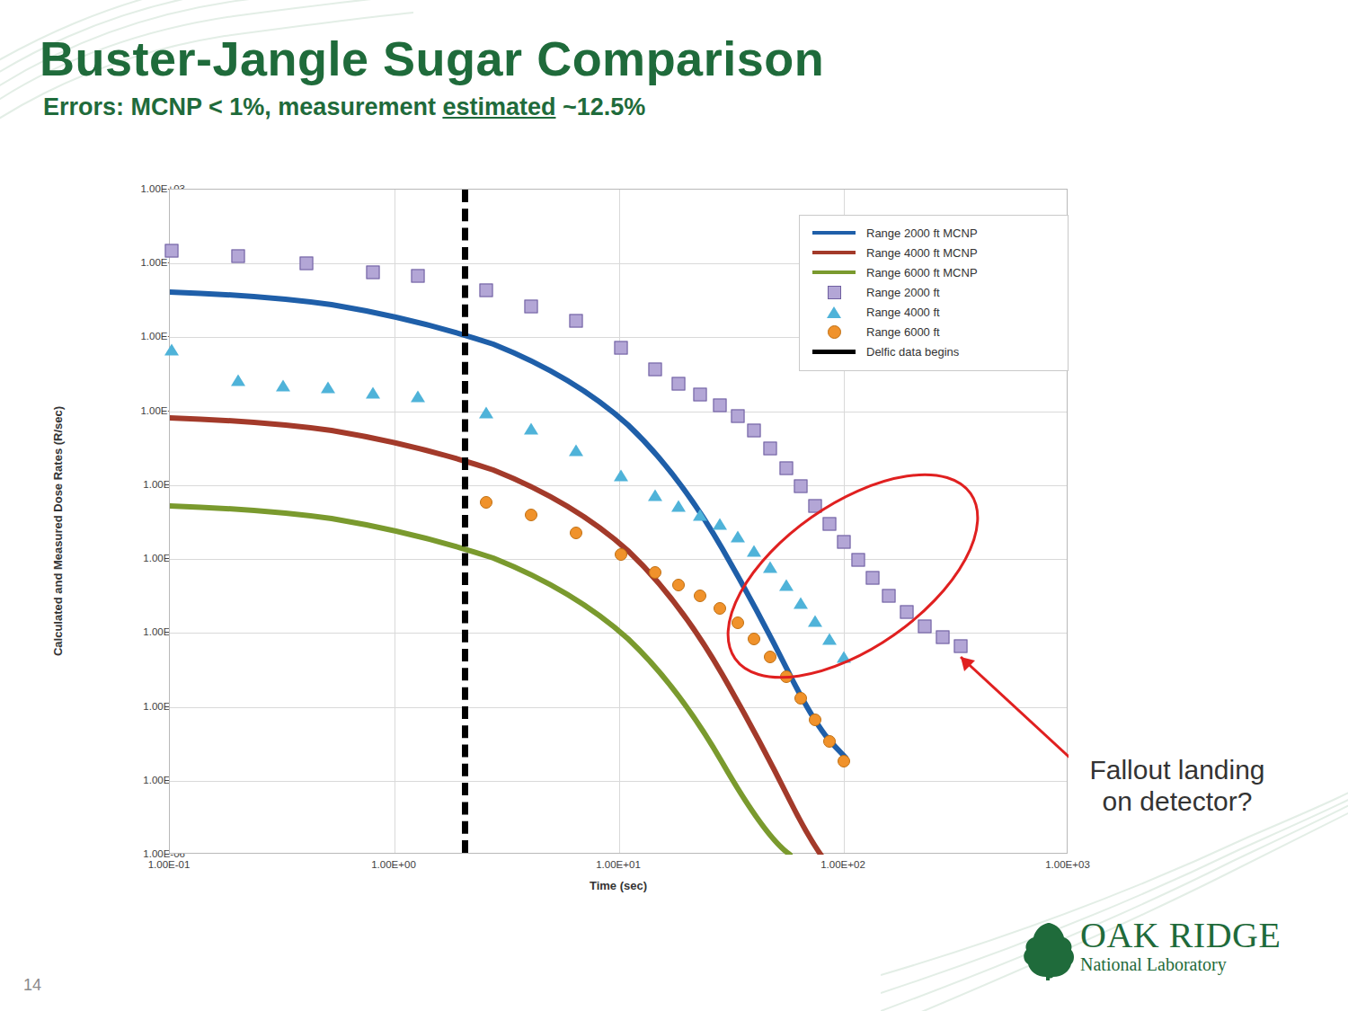Buster-Jangle Sugar Comparison
Errors: MCNP < 1%, measurement estimated ~12.5%
Calculated and Measured Dose Rates (R/sec)
1.00E+03
1.00E+02
1.00E+01
1.00E+00
1.00E-01
1.00E-02
1.00E-03
1.00E-04
1.00E-05
1.00E-06
1.00E-01
1.00E+00
1.00E+01
1.00E+02
1.00E+03
Time (sec)
Range 2000 ft MCNP
Range 4000 ft MCNP
Range 6000 ft MCNP
Range 2000 ft
Range 4000 ft
Range 6000 ft
Delfic data begins
Fallout landing
on detector?
14
OAK RIDGE
National Laboratory